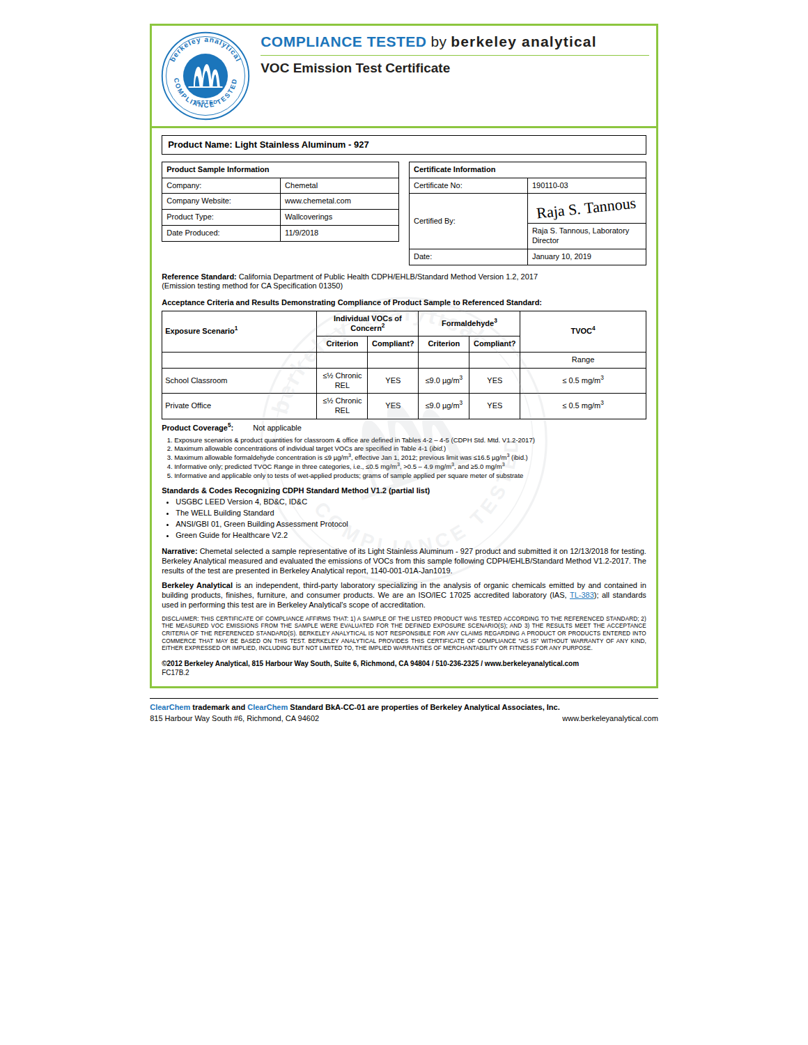berkeley analytical COMPLIANCE TESTED TESTED
COMPLIANCE TESTED by berkeley analytical
VOC Emission Test Certificate
berkeley analytical COMPLIANCE TESTED
Product Name: Light Stainless Aluminum - 927
| Product Sample Information |
| --- |
| Company: | Chemetal |
| Company Website: | www.chemetal.com |
| Product Type: | Wallcoverings |
| Date Produced: | 11/9/2018 |
| Certificate Information |
| --- |
| Certificate No: | 190110-03 |
| Certified By: | Raja S. Tannous |
| Raja S. Tannous, Laboratory Director |
| Date: | January 10, 2019 |
Reference Standard: California Department of Public Health CDPH/EHLB/Standard Method Version 1.2, 2017
(Emission testing method for CA Specification 01350)
Acceptance Criteria and Results Demonstrating Compliance of Product Sample to Referenced Standard:
| Exposure Scenario 1 | Individual VOCs of Concern 2 | Formaldehyde 3 | TVOC 4 |
| --- | --- | --- | --- |
| Criterion | Compliant? | Criterion | Compliant? |
| | | | | | Range |
| School Classroom | ≤½ Chronic REL | YES | ≤9.0 µg/m 3 | YES | ≤ 0.5 mg/m 3 |
| Private Office | ≤½ Chronic REL | YES | ≤9.0 µg/m 3 | YES | ≤ 0.5 mg/m 3 |
Product Coverage5: Not applicable
Exposure scenarios & product quantities for classroom & office are defined in Tables 4-2 – 4-5 (CDPH Std. Mtd. V1.2-2017)
Maximum allowable concentrations of individual target VOCs are specified in Table 4-1 (ibid.)
Maximum allowable formaldehyde concentration is ≤9 µg/m3, effective Jan 1, 2012; previous limit was ≤16.5 µg/m3 (ibid.)
Informative only; predicted TVOC Range in three categories, i.e., ≤0.5 mg/m3, >0.5 – 4.9 mg/m3, and ≥5.0 mg/m3
Informative and applicable only to tests of wet-applied products; grams of sample applied per square meter of substrate
Standards & Codes Recognizing CDPH Standard Method V1.2 (partial list)
USGBC LEED Version 4, BD&C, ID&C
The WELL Building Standard
ANSI/GBI 01, Green Building Assessment Protocol
Green Guide for Healthcare V2.2
Narrative: Chemetal selected a sample representative of its Light Stainless Aluminum - 927 product and submitted it on 12/13/2018 for testing. Berkeley Analytical measured and evaluated the emissions of VOCs from this sample following CDPH/EHLB/Standard Method V1.2-2017. The results of the test are presented in Berkeley Analytical report, 1140-001-01A-Jan1019.
Berkeley Analytical is an independent, third-party laboratory specializing in the analysis of organic chemicals emitted by and contained in building products, finishes, furniture, and consumer products. We are an ISO/IEC 17025 accredited laboratory (IAS, TL-383); all standards used in performing this test are in Berkeley Analytical's scope of accreditation.
DISCLAIMER: THIS CERTIFICATE OF COMPLIANCE AFFIRMS THAT: 1) A SAMPLE OF THE LISTED PRODUCT WAS TESTED ACCORDING TO THE REFERENCED STANDARD; 2) THE MEASURED VOC EMISSIONS FROM THE SAMPLE WERE EVALUATED FOR THE DEFINED EXPOSURE SCENARIO(S); AND 3) THE RESULTS MEET THE ACCEPTANCE CRITERIA OF THE REFERENCED STANDARD(S). BERKELEY ANALYTICAL IS NOT RESPONSIBLE FOR ANY CLAIMS REGARDING A PRODUCT OR PRODUCTS ENTERED INTO COMMERCE THAT MAY BE BASED ON THIS TEST. BERKELEY ANALYTICAL PROVIDES THIS CERTIFICATE OF COMPLIANCE “AS IS” WITHOUT WARRANTY OF ANY KIND, EITHER EXPRESSED OR IMPLIED, INCLUDING BUT NOT LIMITED TO, THE IMPLIED WARRANTIES OF MERCHANTABILITY OR FITNESS FOR ANY PURPOSE.
©2012 Berkeley Analytical, 815 Harbour Way South, Suite 6, Richmond, CA 94804 / 510-236-2325 / www.berkeleyanalytical.com FC17B.2
ClearChem trademark and ClearChem Standard BkA-CC-01 are properties of Berkeley Analytical Associates, Inc.
815 Harbour Way South #6, Richmond, CA 94602 www.berkeleyanalytical.com